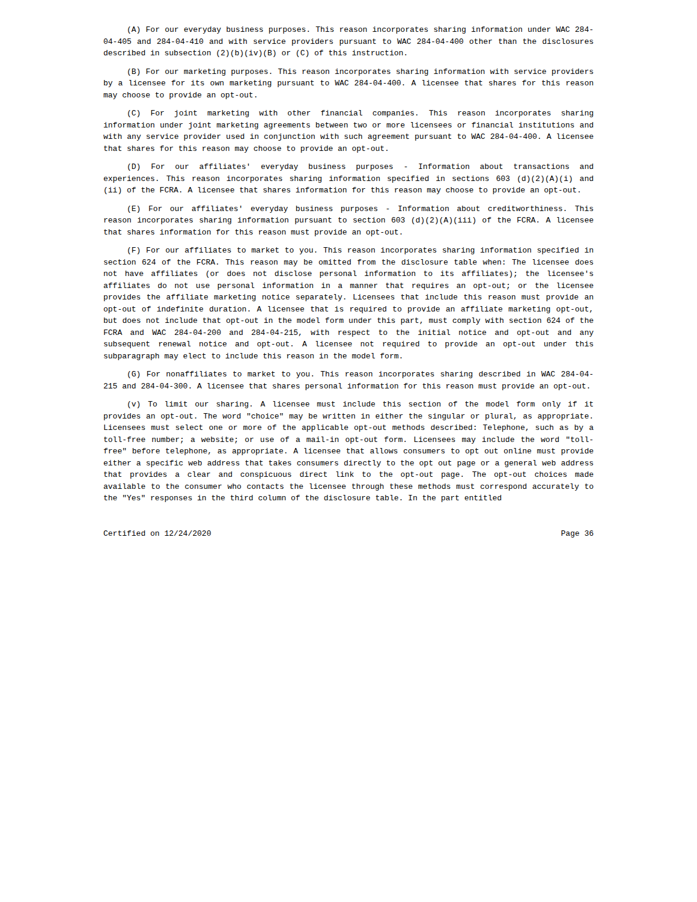(A) For our everyday business purposes. This reason incorporates sharing information under WAC 284-04-405 and 284-04-410 and with service providers pursuant to WAC 284-04-400 other than the disclosures described in subsection (2)(b)(iv)(B) or (C) of this instruction.
(B) For our marketing purposes. This reason incorporates sharing information with service providers by a licensee for its own marketing pursuant to WAC 284-04-400. A licensee that shares for this reason may choose to provide an opt-out.
(C) For joint marketing with other financial companies. This reason incorporates sharing information under joint marketing agreements between two or more licensees or financial institutions and with any service provider used in conjunction with such agreement pursuant to WAC 284-04-400. A licensee that shares for this reason may choose to provide an opt-out.
(D) For our affiliates' everyday business purposes - Information about transactions and experiences. This reason incorporates sharing information specified in sections 603 (d)(2)(A)(i) and (ii) of the FCRA. A licensee that shares information for this reason may choose to provide an opt-out.
(E) For our affiliates' everyday business purposes - Information about creditworthiness. This reason incorporates sharing information pursuant to section 603 (d)(2)(A)(iii) of the FCRA. A licensee that shares information for this reason must provide an opt-out.
(F) For our affiliates to market to you. This reason incorporates sharing information specified in section 624 of the FCRA. This reason may be omitted from the disclosure table when: The licensee does not have affiliates (or does not disclose personal information to its affiliates); the licensee's affiliates do not use personal information in a manner that requires an opt-out; or the licensee provides the affiliate marketing notice separately. Licensees that include this reason must provide an opt-out of indefinite duration. A licensee that is required to provide an affiliate marketing opt-out, but does not include that opt-out in the model form under this part, must comply with section 624 of the FCRA and WAC 284-04-200 and 284-04-215, with respect to the initial notice and opt-out and any subsequent renewal notice and opt-out. A licensee not required to provide an opt-out under this subparagraph may elect to include this reason in the model form.
(G) For nonaffiliates to market to you. This reason incorporates sharing described in WAC 284-04-215 and 284-04-300. A licensee that shares personal information for this reason must provide an opt-out.
(v) To limit our sharing. A licensee must include this section of the model form only if it provides an opt-out. The word "choice" may be written in either the singular or plural, as appropriate. Licensees must select one or more of the applicable opt-out methods described: Telephone, such as by a toll-free number; a website; or use of a mail-in opt-out form. Licensees may include the word "toll-free" before telephone, as appropriate. A licensee that allows consumers to opt out online must provide either a specific web address that takes consumers directly to the opt out page or a general web address that provides a clear and conspicuous direct link to the opt-out page. The opt-out choices made available to the consumer who contacts the licensee through these methods must correspond accurately to the "Yes" responses in the third column of the disclosure table. In the part entitled
Certified on 12/24/2020 Page 36